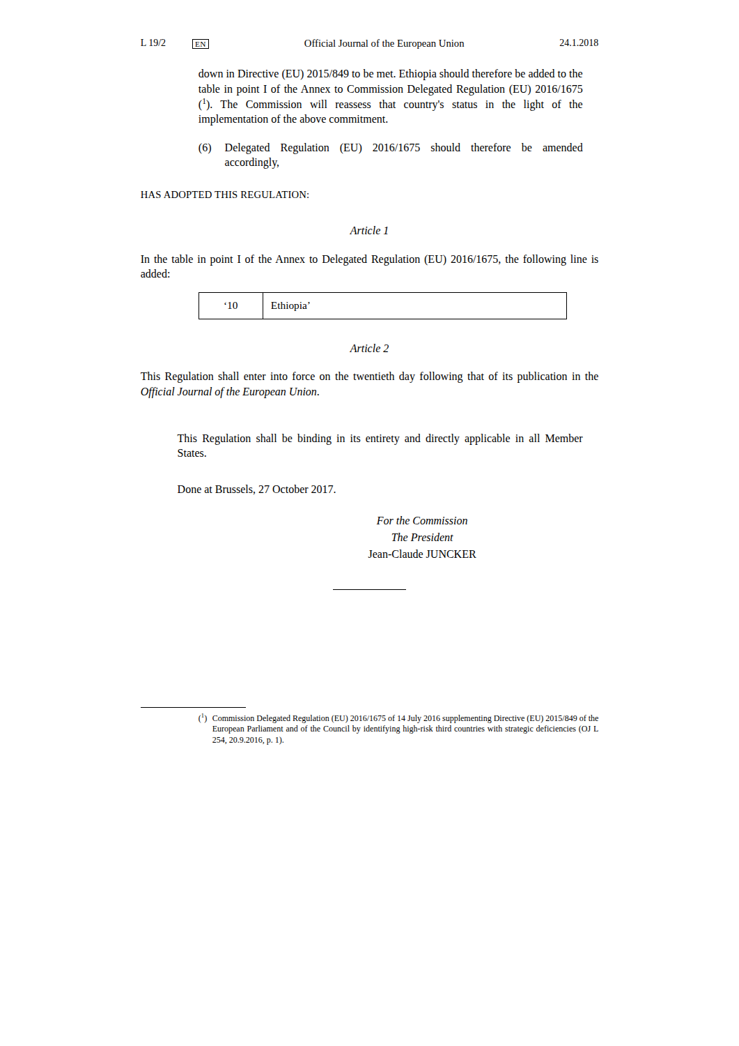L 19/2 EN
Official Journal of the European Union
24.1.2018
down in Directive (EU) 2015/849 to be met. Ethiopia should therefore be added to the table in point I of the Annex to Commission Delegated Regulation (EU) 2016/1675 (1). The Commission will reassess that country's status in the light of the implementation of the above commitment.
(6)
Delegated Regulation (EU) 2016/1675 should therefore be amended accordingly,
HAS ADOPTED THIS REGULATION:
Article 1
In the table in point I of the Annex to Delegated Regulation (EU) 2016/1675, the following line is added:
| ‘10 | Ethiopia’ |
Article 2
This Regulation shall enter into force on the twentieth day following that of its publication in the Official Journal of the European Union.
This Regulation shall be binding in its entirety and directly applicable in all Member States.
Done at Brussels, 27 October 2017.
For the Commission
The President
Jean-Claude JUNCKER
(1) Commission Delegated Regulation (EU) 2016/1675 of 14 July 2016 supplementing Directive (EU) 2015/849 of the European Parliament and of the Council by identifying high-risk third countries with strategic deficiencies (OJ L 254, 20.9.2016, p. 1).